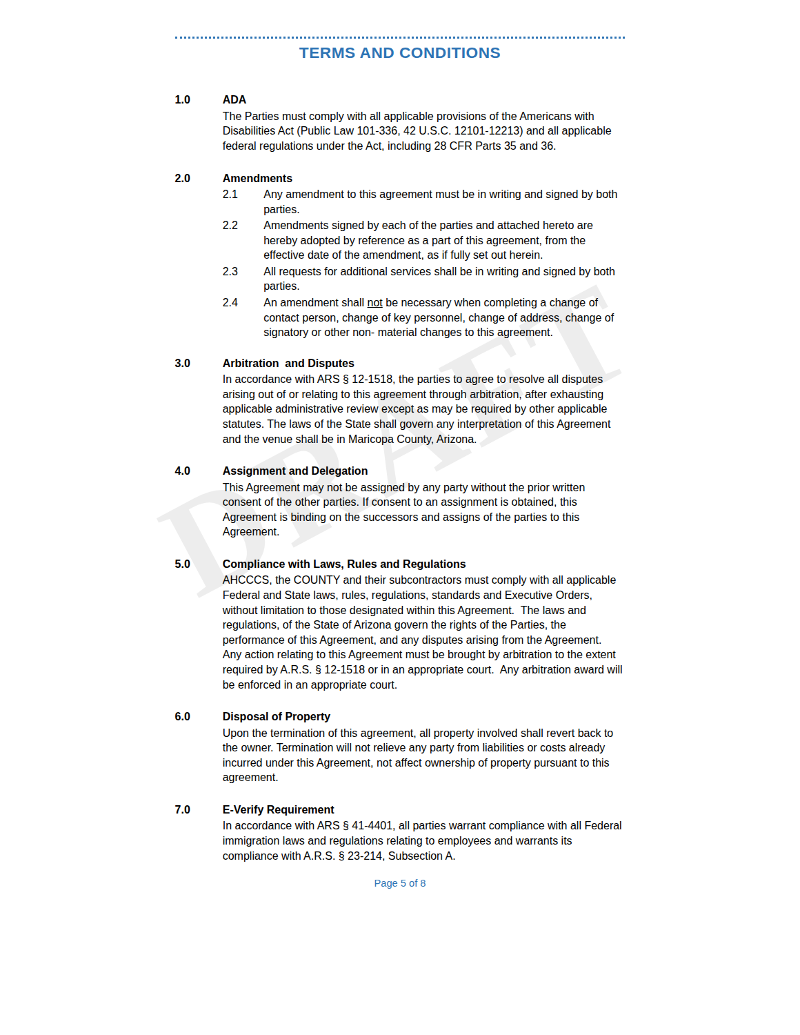TERMS AND CONDITIONS
DRAFT
1.0
ADA
The Parties must comply with all applicable provisions of the Americans with Disabilities Act (Public Law 101-336, 42 U.S.C. 12101-12213) and all applicable federal regulations under the Act, including 28 CFR Parts 35 and 36.
2.0
Amendments
2.1
Any amendment to this agreement must be in writing and signed by both parties.
2.2
Amendments signed by each of the parties and attached hereto are hereby adopted by reference as a part of this agreement, from the effective date of the amendment, as if fully set out herein.
2.3
All requests for additional services shall be in writing and signed by both parties.
2.4
An amendment shall not be necessary when completing a change of contact person, change of key personnel, change of address, change of signatory or other non- material changes to this agreement.
3.0
Arbitration and Disputes
In accordance with ARS § 12-1518, the parties to agree to resolve all disputes arising out of or relating to this agreement through arbitration, after exhausting applicable administrative review except as may be required by other applicable statutes. The laws of the State shall govern any interpretation of this Agreement and the venue shall be in Maricopa County, Arizona.
4.0
Assignment and Delegation
This Agreement may not be assigned by any party without the prior written consent of the other parties. If consent to an assignment is obtained, this Agreement is binding on the successors and assigns of the parties to this Agreement.
5.0
Compliance with Laws, Rules and Regulations
AHCCCS, the COUNTY and their subcontractors must comply with all applicable Federal and State laws, rules, regulations, standards and Executive Orders, without limitation to those designated within this Agreement. The laws and regulations, of the State of Arizona govern the rights of the Parties, the performance of this Agreement, and any disputes arising from the Agreement. Any action relating to this Agreement must be brought by arbitration to the extent required by A.R.S. § 12-1518 or in an appropriate court. Any arbitration award will be enforced in an appropriate court.
6.0
Disposal of Property
Upon the termination of this agreement, all property involved shall revert back to the owner. Termination will not relieve any party from liabilities or costs already incurred under this Agreement, not affect ownership of property pursuant to this agreement.
7.0
E-Verify Requirement
In accordance with ARS § 41-4401, all parties warrant compliance with all Federal immigration laws and regulations relating to employees and warrants its compliance with A.R.S. § 23-214, Subsection A.
Page 5 of 8